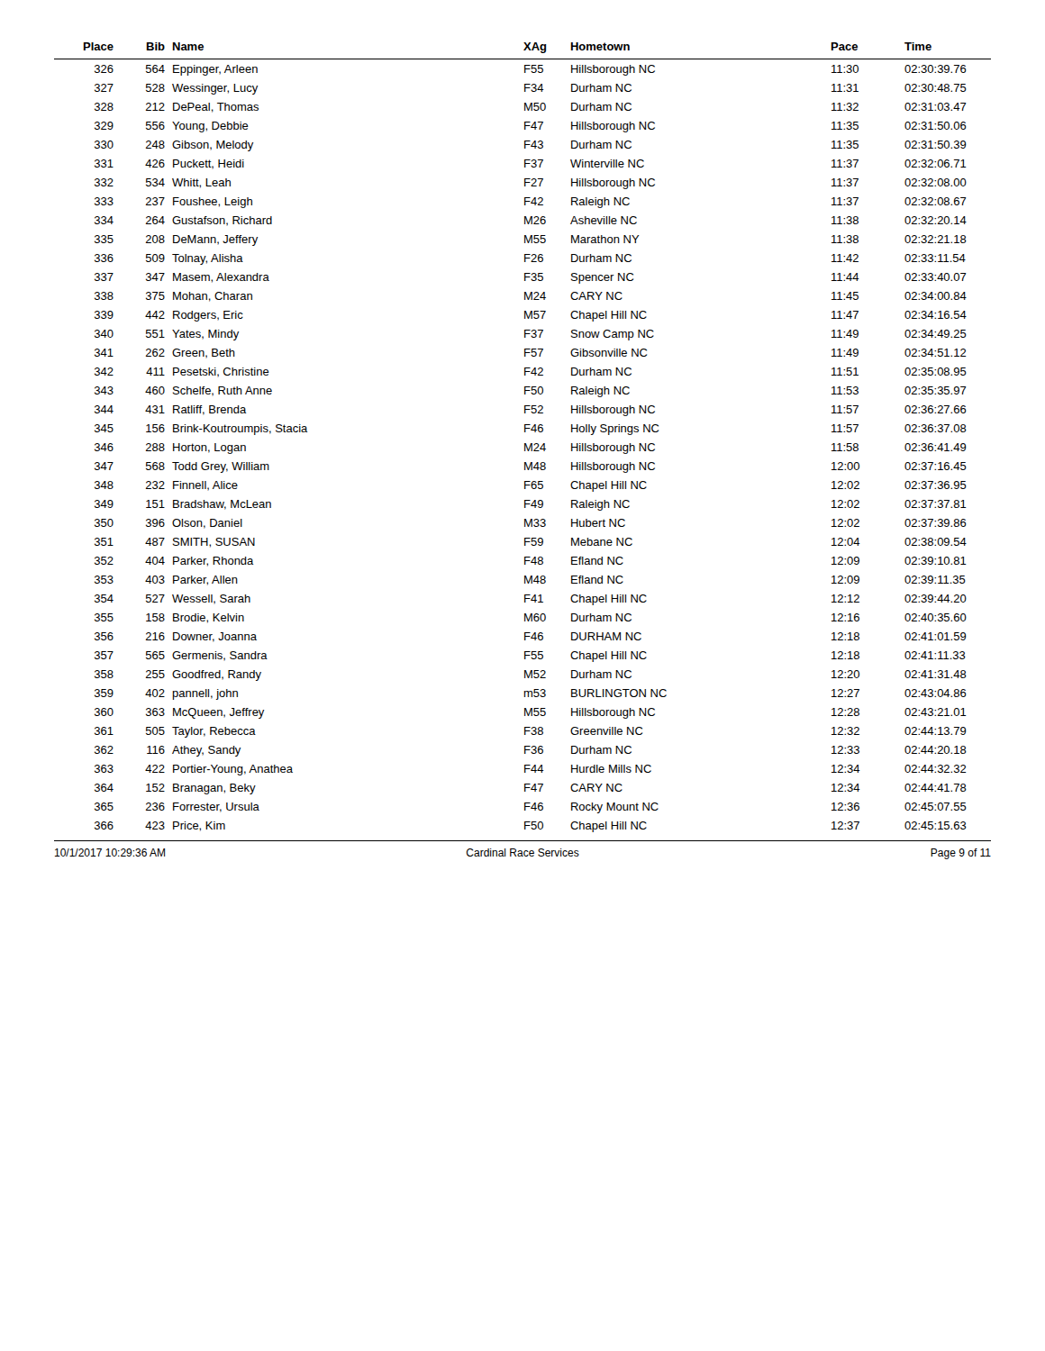| Place | Bib | Name | XAg | Hometown | Pace | Time |
| --- | --- | --- | --- | --- | --- | --- |
| 326 | 564 | Eppinger, Arleen | F55 | Hillsborough NC | 11:30 | 02:30:39.76 |
| 327 | 528 | Wessinger, Lucy | F34 | Durham NC | 11:31 | 02:30:48.75 |
| 328 | 212 | DePeal, Thomas | M50 | Durham NC | 11:32 | 02:31:03.47 |
| 329 | 556 | Young, Debbie | F47 | Hillsborough NC | 11:35 | 02:31:50.06 |
| 330 | 248 | Gibson, Melody | F43 | Durham NC | 11:35 | 02:31:50.39 |
| 331 | 426 | Puckett, Heidi | F37 | Winterville NC | 11:37 | 02:32:06.71 |
| 332 | 534 | Whitt, Leah | F27 | Hillsborough NC | 11:37 | 02:32:08.00 |
| 333 | 237 | Foushee, Leigh | F42 | Raleigh NC | 11:37 | 02:32:08.67 |
| 334 | 264 | Gustafson, Richard | M26 | Asheville NC | 11:38 | 02:32:20.14 |
| 335 | 208 | DeMann, Jeffery | M55 | Marathon NY | 11:38 | 02:32:21.18 |
| 336 | 509 | Tolnay, Alisha | F26 | Durham NC | 11:42 | 02:33:11.54 |
| 337 | 347 | Masem, Alexandra | F35 | Spencer NC | 11:44 | 02:33:40.07 |
| 338 | 375 | Mohan, Charan | M24 | CARY NC | 11:45 | 02:34:00.84 |
| 339 | 442 | Rodgers, Eric | M57 | Chapel Hill NC | 11:47 | 02:34:16.54 |
| 340 | 551 | Yates, Mindy | F37 | Snow Camp NC | 11:49 | 02:34:49.25 |
| 341 | 262 | Green, Beth | F57 | Gibsonville NC | 11:49 | 02:34:51.12 |
| 342 | 411 | Pesetski, Christine | F42 | Durham NC | 11:51 | 02:35:08.95 |
| 343 | 460 | Schelfe, Ruth Anne | F50 | Raleigh NC | 11:53 | 02:35:35.97 |
| 344 | 431 | Ratliff, Brenda | F52 | Hillsborough NC | 11:57 | 02:36:27.66 |
| 345 | 156 | Brink-Koutroumpis, Stacia | F46 | Holly Springs NC | 11:57 | 02:36:37.08 |
| 346 | 288 | Horton, Logan | M24 | Hillsborough NC | 11:58 | 02:36:41.49 |
| 347 | 568 | Todd Grey, William | M48 | Hillsborough NC | 12:00 | 02:37:16.45 |
| 348 | 232 | Finnell, Alice | F65 | Chapel Hill NC | 12:02 | 02:37:36.95 |
| 349 | 151 | Bradshaw, McLean | F49 | Raleigh NC | 12:02 | 02:37:37.81 |
| 350 | 396 | Olson, Daniel | M33 | Hubert NC | 12:02 | 02:37:39.86 |
| 351 | 487 | SMITH, SUSAN | F59 | Mebane NC | 12:04 | 02:38:09.54 |
| 352 | 404 | Parker, Rhonda | F48 | Efland NC | 12:09 | 02:39:10.81 |
| 353 | 403 | Parker, Allen | M48 | Efland NC | 12:09 | 02:39:11.35 |
| 354 | 527 | Wessell, Sarah | F41 | Chapel Hill NC | 12:12 | 02:39:44.20 |
| 355 | 158 | Brodie, Kelvin | M60 | Durham NC | 12:16 | 02:40:35.60 |
| 356 | 216 | Downer, Joanna | F46 | DURHAM NC | 12:18 | 02:41:01.59 |
| 357 | 565 | Germenis, Sandra | F55 | Chapel Hill NC | 12:18 | 02:41:11.33 |
| 358 | 255 | Goodfred, Randy | M52 | Durham NC | 12:20 | 02:41:31.48 |
| 359 | 402 | pannell, john | m53 | BURLINGTON NC | 12:27 | 02:43:04.86 |
| 360 | 363 | McQueen, Jeffrey | M55 | Hillsborough NC | 12:28 | 02:43:21.01 |
| 361 | 505 | Taylor, Rebecca | F38 | Greenville NC | 12:32 | 02:44:13.79 |
| 362 | 116 | Athey, Sandy | F36 | Durham NC | 12:33 | 02:44:20.18 |
| 363 | 422 | Portier-Young, Anathea | F44 | Hurdle Mills NC | 12:34 | 02:44:32.32 |
| 364 | 152 | Branagan, Beky | F47 | CARY NC | 12:34 | 02:44:41.78 |
| 365 | 236 | Forrester, Ursula | F46 | Rocky Mount NC | 12:36 | 02:45:07.55 |
| 366 | 423 | Price, Kim | F50 | Chapel Hill NC | 12:37 | 02:45:15.63 |
10/1/2017 10:29:36 AM
Cardinal Race Services
Page 9 of 11